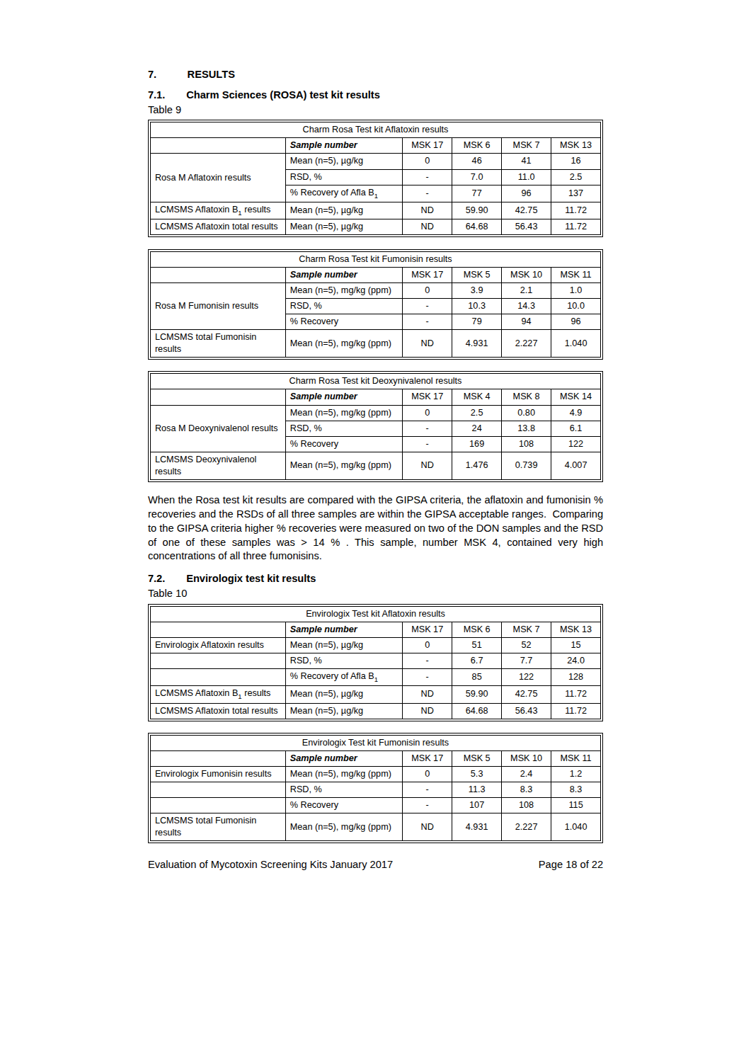7.
RESULTS
7.1.
Charm Sciences (ROSA) test kit results
Table 9
| Charm Rosa Test kit Aflatoxin results |
| | Sample number | MSK 17 | MSK 6 | MSK 7 | MSK 13 |
| Rosa M Aflatoxin results | Mean (n=5), µg/kg | 0 | 46 | 41 | 16 |
| RSD, % | - | 7.0 | 11.0 | 2.5 |
| % Recovery of Afla B 1 | - | 77 | 96 | 137 |
| LCMSMS Aflatoxin B 1 results | Mean (n=5), µg/kg | ND | 59.90 | 42.75 | 11.72 |
| LCMSMS Aflatoxin total results | Mean (n=5), µg/kg | ND | 64.68 | 56.43 | 11.72 |
| Charm Rosa Test kit Fumonisin results |
| | Sample number | MSK 17 | MSK 5 | MSK 10 | MSK 11 |
| Rosa M Fumonisin results | Mean (n=5), mg/kg (ppm) | 0 | 3.9 | 2.1 | 1.0 |
| RSD, % | - | 10.3 | 14.3 | 10.0 |
| % Recovery | - | 79 | 94 | 96 |
| LCMSMS total Fumonisin results | Mean (n=5), mg/kg (ppm) | ND | 4.931 | 2.227 | 1.040 |
| Charm Rosa Test kit Deoxynivalenol results |
| | Sample number | MSK 17 | MSK 4 | MSK 8 | MSK 14 |
| Rosa M Deoxynivalenol results | Mean (n=5), mg/kg (ppm) | 0 | 2.5 | 0.80 | 4.9 |
| RSD, % | - | 24 | 13.8 | 6.1 |
| % Recovery | - | 169 | 108 | 122 |
| LCMSMS Deoxynivalenol results | Mean (n=5), mg/kg (ppm) | ND | 1.476 | 0.739 | 4.007 |
When the Rosa test kit results are compared with the GIPSA criteria, the aflatoxin and fumonisin % recoveries and the RSDs of all three samples are within the GIPSA acceptable ranges. Comparing to the GIPSA criteria higher % recoveries were measured on two of the DON samples and the RSD of one of these samples was > 14 % . This sample, number MSK 4, contained very high concentrations of all three fumonisins.
7.2.
Envirologix test kit results
Table 10
| Envirologix Test kit Aflatoxin results |
| | Sample number | MSK 17 | MSK 6 | MSK 7 | MSK 13 |
| Envirologix Aflatoxin results | Mean (n=5), µg/kg | 0 | 51 | 52 | 15 |
| | RSD, % | - | 6.7 | 7.7 | 24.0 |
| | % Recovery of Afla B 1 | - | 85 | 122 | 128 |
| LCMSMS Aflatoxin B 1 results | Mean (n=5), µg/kg | ND | 59.90 | 42.75 | 11.72 |
| LCMSMS Aflatoxin total results | Mean (n=5), µg/kg | ND | 64.68 | 56.43 | 11.72 |
| Envirologix Test kit Fumonisin results |
| | Sample number | MSK 17 | MSK 5 | MSK 10 | MSK 11 |
| Envirologix Fumonisin results | Mean (n=5), mg/kg (ppm) | 0 | 5.3 | 2.4 | 1.2 |
| | RSD, % | - | 11.3 | 8.3 | 8.3 |
| | % Recovery | - | 107 | 108 | 115 |
| LCMSMS total Fumonisin results | Mean (n=5), mg/kg (ppm) | ND | 4.931 | 2.227 | 1.040 |
Evaluation of Mycotoxin Screening Kits January 2017
Page 18 of 22